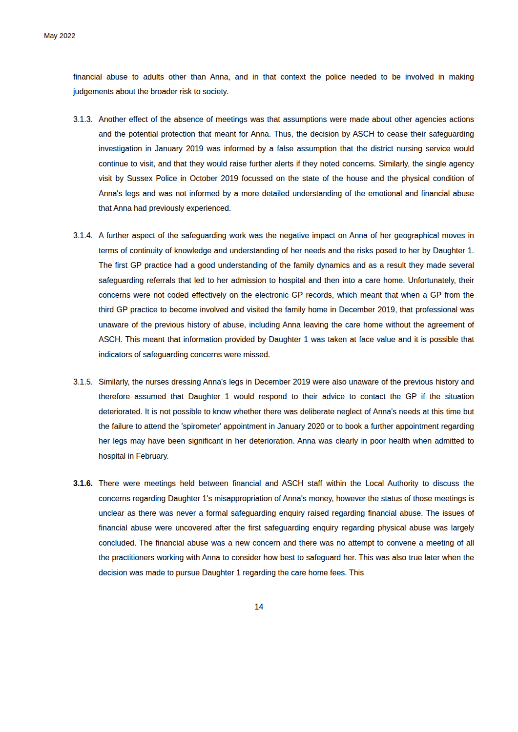May 2022
financial abuse to adults other than Anna, and in that context the police needed to be involved in making judgements about the broader risk to society.
3.1.3. Another effect of the absence of meetings was that assumptions were made about other agencies actions and the potential protection that meant for Anna. Thus, the decision by ASCH to cease their safeguarding investigation in January 2019 was informed by a false assumption that the district nursing service would continue to visit, and that they would raise further alerts if they noted concerns. Similarly, the single agency visit by Sussex Police in October 2019 focussed on the state of the house and the physical condition of Anna's legs and was not informed by a more detailed understanding of the emotional and financial abuse that Anna had previously experienced.
3.1.4. A further aspect of the safeguarding work was the negative impact on Anna of her geographical moves in terms of continuity of knowledge and understanding of her needs and the risks posed to her by Daughter 1. The first GP practice had a good understanding of the family dynamics and as a result they made several safeguarding referrals that led to her admission to hospital and then into a care home. Unfortunately, their concerns were not coded effectively on the electronic GP records, which meant that when a GP from the third GP practice to become involved and visited the family home in December 2019, that professional was unaware of the previous history of abuse, including Anna leaving the care home without the agreement of ASCH. This meant that information provided by Daughter 1 was taken at face value and it is possible that indicators of safeguarding concerns were missed.
3.1.5. Similarly, the nurses dressing Anna's legs in December 2019 were also unaware of the previous history and therefore assumed that Daughter 1 would respond to their advice to contact the GP if the situation deteriorated. It is not possible to know whether there was deliberate neglect of Anna's needs at this time but the failure to attend the 'spirometer' appointment in January 2020 or to book a further appointment regarding her legs may have been significant in her deterioration. Anna was clearly in poor health when admitted to hospital in February.
3.1.6. There were meetings held between financial and ASCH staff within the Local Authority to discuss the concerns regarding Daughter 1's misappropriation of Anna's money, however the status of those meetings is unclear as there was never a formal safeguarding enquiry raised regarding financial abuse. The issues of financial abuse were uncovered after the first safeguarding enquiry regarding physical abuse was largely concluded. The financial abuse was a new concern and there was no attempt to convene a meeting of all the practitioners working with Anna to consider how best to safeguard her. This was also true later when the decision was made to pursue Daughter 1 regarding the care home fees. This
14